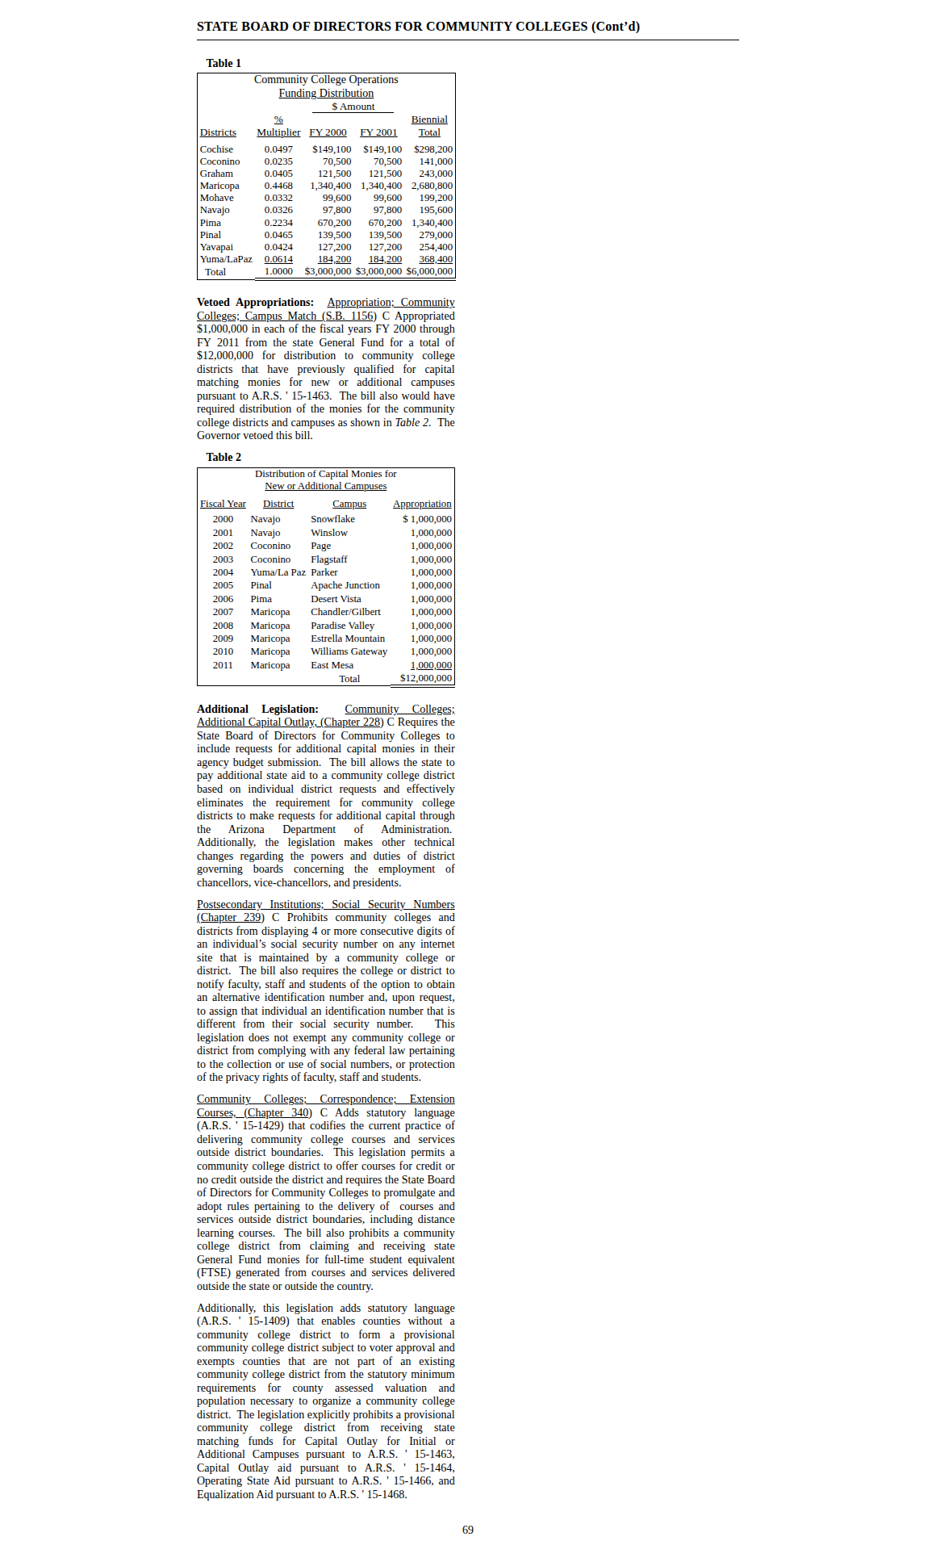STATE BOARD OF DIRECTORS FOR COMMUNITY COLLEGES (Cont’d)
Table 1
| Community College Operations |
| Funding Distribution |
| | | $ Amount | |
| Districts | % Multiplier | FY 2000 | FY 2001 | Biennial Total |
| Cochise | 0.0497 | $149,100 | $149,100 | $298,200 |
| Coconino | 0.0235 | 70,500 | 70,500 | 141,000 |
| Graham | 0.0405 | 121,500 | 121,500 | 243,000 |
| Maricopa | 0.4468 | 1,340,400 | 1,340,400 | 2,680,800 |
| Mohave | 0.0332 | 99,600 | 99,600 | 199,200 |
| Navajo | 0.0326 | 97,800 | 97,800 | 195,600 |
| Pima | 0.2234 | 670,200 | 670,200 | 1,340,400 |
| Pinal | 0.0465 | 139,500 | 139,500 | 279,000 |
| Yavapai | 0.0424 | 127,200 | 127,200 | 254,400 |
| Yuma/LaPaz | 0.0614 | 184,200 | 184,200 | 368,400 |
| Total | 1.0000 | $3,000,000 | $3,000,000 | $6,000,000 |
Vetoed Appropriations: Appropriation; Community Colleges; Campus Match (S.B. 1156) C Appropriated $1,000,000 in each of the fiscal years FY 2000 through FY 2011 from the state General Fund for a total of $12,000,000 for distribution to community college districts that have previously qualified for capital matching monies for new or additional campuses pursuant to A.R.S. ' 15-1463. The bill also would have required distribution of the monies for the community college districts and campuses as shown in Table 2. The Governor vetoed this bill.
Table 2
| Distribution of Capital Monies for |
| New or Additional Campuses |
| Fiscal Year | District | Campus | Appropriation |
| 2000 | Navajo | Snowflake | $ 1,000,000 |
| 2001 | Navajo | Winslow | 1,000,000 |
| 2002 | Coconino | Page | 1,000,000 |
| 2003 | Coconino | Flagstaff | 1,000,000 |
| 2004 | Yuma/La Paz | Parker | 1,000,000 |
| 2005 | Pinal | Apache Junction | 1,000,000 |
| 2006 | Pima | Desert Vista | 1,000,000 |
| 2007 | Maricopa | Chandler/Gilbert | 1,000,000 |
| 2008 | Maricopa | Paradise Valley | 1,000,000 |
| 2009 | Maricopa | Estrella Mountain | 1,000,000 |
| 2010 | Maricopa | Williams Gateway | 1,000,000 |
| 2011 | Maricopa | East Mesa | 1,000,000 |
| | | Total | $12,000,000 |
Additional Legislation: Community Colleges; Additional Capital Outlay, (Chapter 228) C Requires the State Board of Directors for Community Colleges to include requests for additional capital monies in their agency budget submission. The bill allows the state to pay additional state aid to a community college district based on individual district requests and effectively eliminates the requirement for community college districts to make requests for additional capital through the Arizona Department of Administration. Additionally, the legislation makes other technical changes regarding the powers and duties of district governing boards concerning the employment of chancellors, vice-chancellors, and presidents.
Postsecondary Institutions; Social Security Numbers (Chapter 239) C Prohibits community colleges and districts from displaying 4 or more consecutive digits of an individual’s social security number on any internet site that is maintained by a community college or district. The bill also requires the college or district to notify faculty, staff and students of the option to obtain an alternative identification number and, upon request, to assign that individual an identification number that is different from their social security number. This legislation does not exempt any community college or district from complying with any federal law pertaining to the collection or use of social numbers, or protection of the privacy rights of faculty, staff and students.
Community Colleges; Correspondence; Extension Courses, (Chapter 340) C Adds statutory language (A.R.S. ' 15-1429) that codifies the current practice of delivering community college courses and services outside district boundaries. This legislation permits a community college district to offer courses for credit or no credit outside the district and requires the State Board of Directors for Community Colleges to promulgate and adopt rules pertaining to the delivery of courses and services outside district boundaries, including distance learning courses. The bill also prohibits a community college district from claiming and receiving state General Fund monies for full-time student equivalent (FTSE) generated from courses and services delivered outside the state or outside the country.
Additionally, this legislation adds statutory language (A.R.S. ' 15-1409) that enables counties without a community college district to form a provisional community college district subject to voter approval and exempts counties that are not part of an existing community college district from the statutory minimum requirements for county assessed valuation and population necessary to organize a community college district. The legislation explicitly prohibits a provisional community college district from receiving state matching funds for Capital Outlay for Initial or Additional Campuses pursuant to A.R.S. ' 15-1463, Capital Outlay aid pursuant to A.R.S. ' 15-1464, Operating State Aid pursuant to A.R.S. ' 15-1466, and Equalization Aid pursuant to A.R.S. ' 15-1468.
69